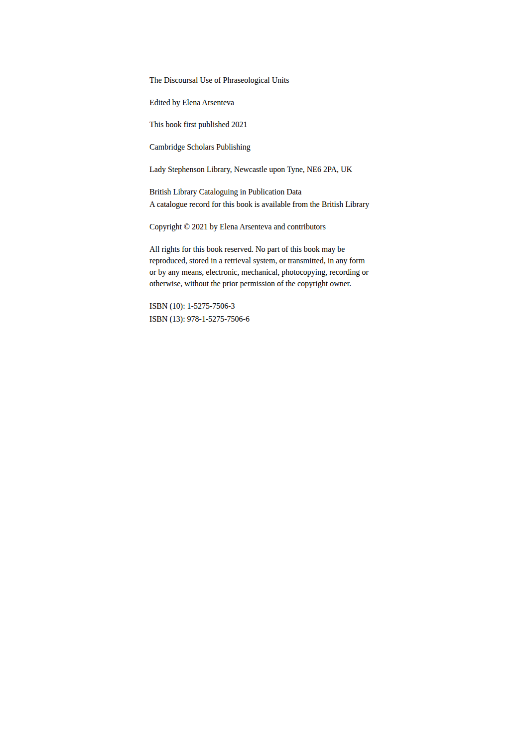The Discoursal Use of Phraseological Units
Edited by Elena Arsenteva
This book first published 2021
Cambridge Scholars Publishing
Lady Stephenson Library, Newcastle upon Tyne, NE6 2PA, UK
British Library Cataloguing in Publication Data
A catalogue record for this book is available from the British Library
Copyright © 2021 by Elena Arsenteva and contributors
All rights for this book reserved. No part of this book may be reproduced, stored in a retrieval system, or transmitted, in any form or by any means, electronic, mechanical, photocopying, recording or otherwise, without the prior permission of the copyright owner.
ISBN (10): 1-5275-7506-3
ISBN (13): 978-1-5275-7506-6